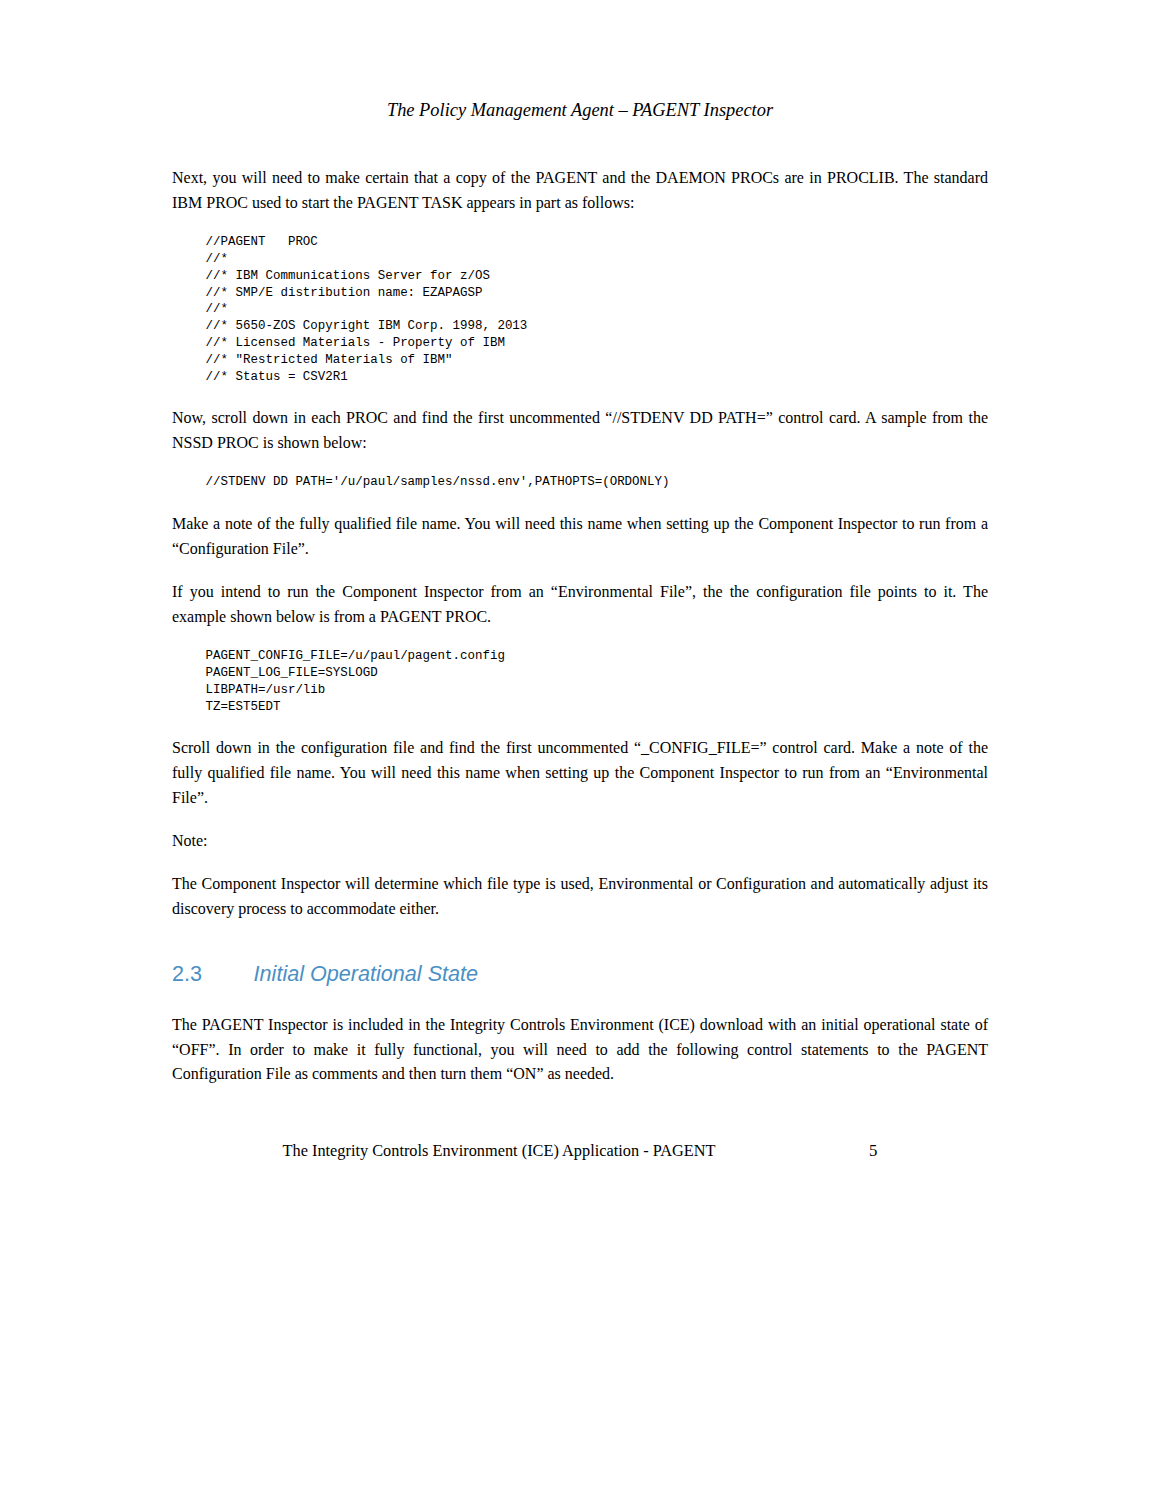The Policy Management Agent – PAGENT Inspector
Next, you will need to make certain that a copy of the PAGENT and the DAEMON PROCs are in PROCLIB. The standard IBM PROC used to start the PAGENT TASK appears in part as follows:
//PAGENT   PROC
//*
//* IBM Communications Server for z/OS
//* SMP/E distribution name: EZAPAGSP
//*
//* 5650-ZOS Copyright IBM Corp. 1998, 2013
//* Licensed Materials - Property of IBM
//* "Restricted Materials of IBM"
//* Status = CSV2R1
Now, scroll down in each PROC and find the first uncommented “//STDENV DD PATH=” control card. A sample from the NSSD PROC is shown below:
//STDENV DD PATH='/u/paul/samples/nssd.env',PATHOPTS=(ORDONLY)
Make a note of the fully qualified file name. You will need this name when setting up the Component Inspector to run from a “Configuration File”.
If you intend to run the Component Inspector from an “Environmental File”, the the configuration file points to it. The example shown below is from a PAGENT PROC.
PAGENT_CONFIG_FILE=/u/paul/pagent.config
PAGENT_LOG_FILE=SYSLOGD
LIBPATH=/usr/lib
TZ=EST5EDT
Scroll down in the configuration file and find the first uncommented “_CONFIG_FILE=” control card. Make a note of the fully qualified file name. You will need this name when setting up the Component Inspector to run from an “Environmental File”.
Note:
The Component Inspector will determine which file type is used, Environmental or Configuration and automatically adjust its discovery process to accommodate either.
2.3 Initial Operational State
The PAGENT Inspector is included in the Integrity Controls Environment (ICE) download with an initial operational state of “OFF”. In order to make it fully functional, you will need to add the following control statements to the PAGENT Configuration File as comments and then turn them “ON” as needed.
The Integrity Controls Environment (ICE) Application - PAGENT 5